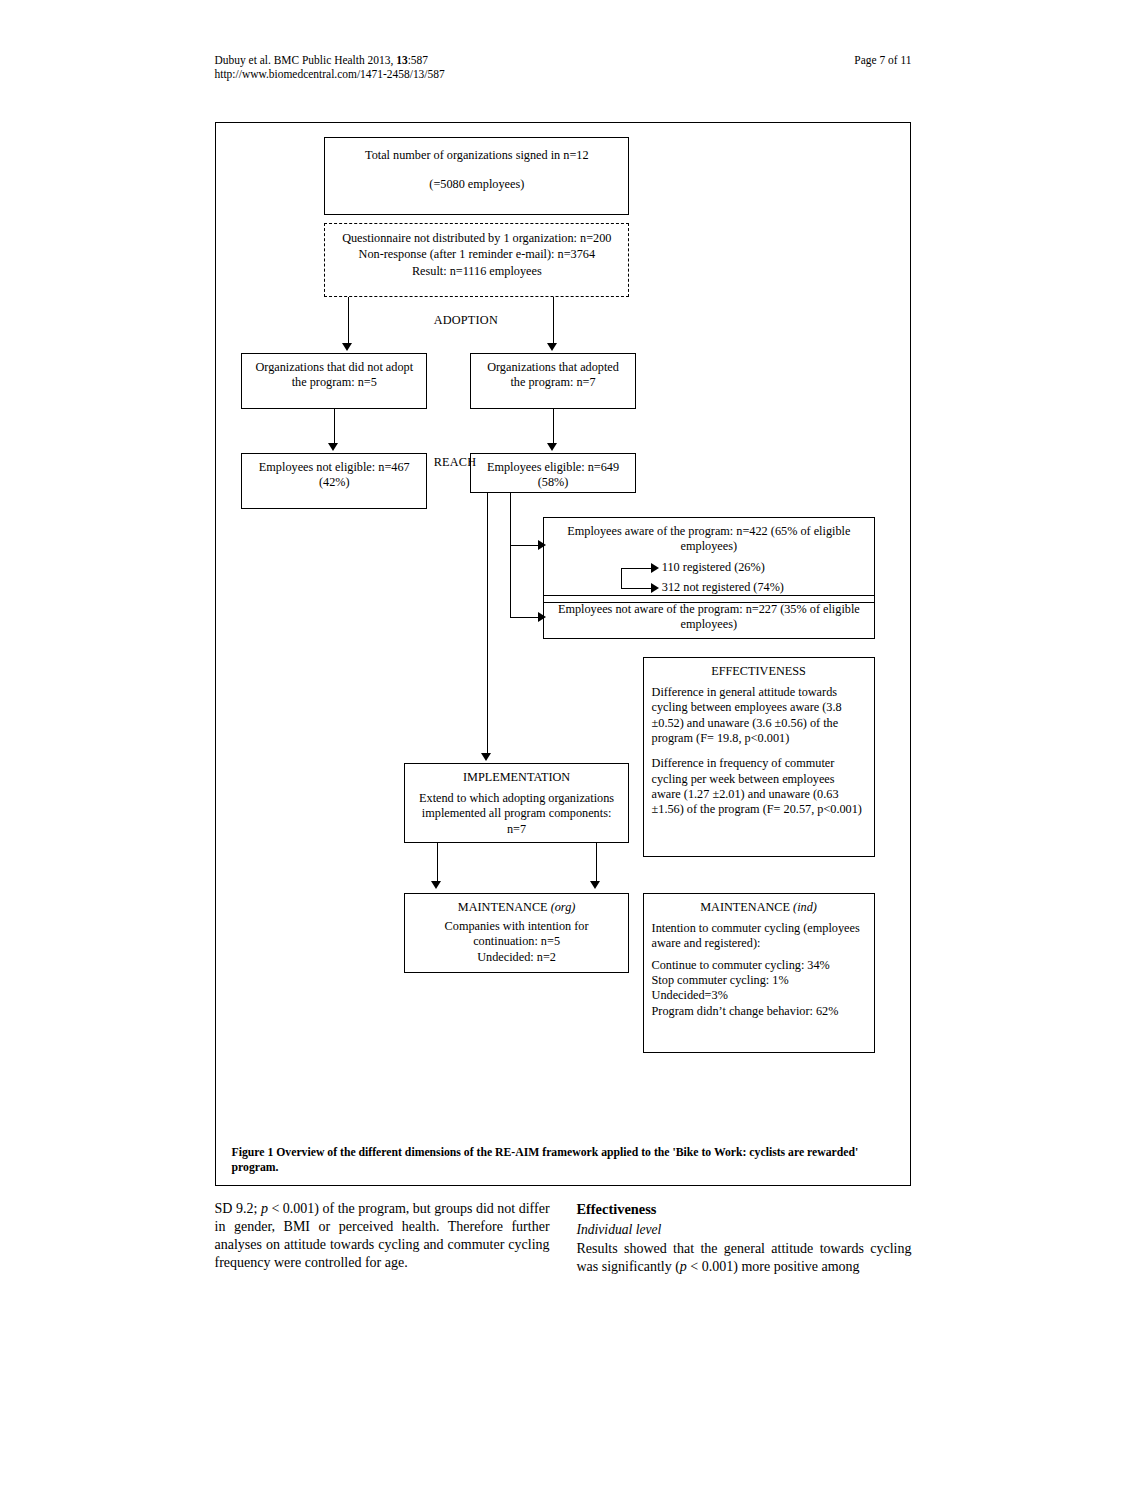Dubuy et al. BMC Public Health 2013, 13:587
http://www.biomedcentral.com/1471-2458/13/587
Page 7 of 11
Total number of organizations signed in n=12
(=5080 employees)
Questionnaire not distributed by 1 organization: n=200
Non-response (after 1 reminder e-mail): n=3764
Result: n=1116 employees
ADOPTION
Organizations that did not adopt the program: n=5
Organizations that adopted the program: n=7
REACH
Employees not eligible: n=467 (42%)
Employees eligible: n=649 (58%)
Employees aware of the program: n=422 (65% of eligible employees)
110 registered (26%)
312 not registered (74%)
Employees not aware of the program: n=227 (35% of eligible employees)
EFFECTIVENESS
Difference in general attitude towards cycling between employees aware (3.8 ±0.52) and unaware (3.6 ±0.56) of the program (F= 19.8, p<0.001)
Difference in frequency of commuter cycling per week between employees aware (1.27 ±2.01) and unaware (0.63 ±1.56) of the program (F= 20.57, p<0.001)
IMPLEMENTATION
Extend to which adopting organizations implemented all program components: n=7
MAINTENANCE (org)
Companies with intention for continuation: n=5
Undecided: n=2
MAINTENANCE (ind)
Intention to commuter cycling (employees aware and registered):
Continue to commuter cycling: 34%
Stop commuter cycling: 1%
Undecided=3%
Program didn’t change behavior: 62%
Figure 1 Overview of the different dimensions of the RE-AIM framework applied to the 'Bike to Work: cyclists are rewarded' program.
SD 9.2; p < 0.001) of the program, but groups did not differ in gender, BMI or perceived health. Therefore further analyses on attitude towards cycling and commuter cycling frequency were controlled for age.
Effectiveness
Individual level
Results showed that the general attitude towards cycling was significantly (p < 0.001) more positive among